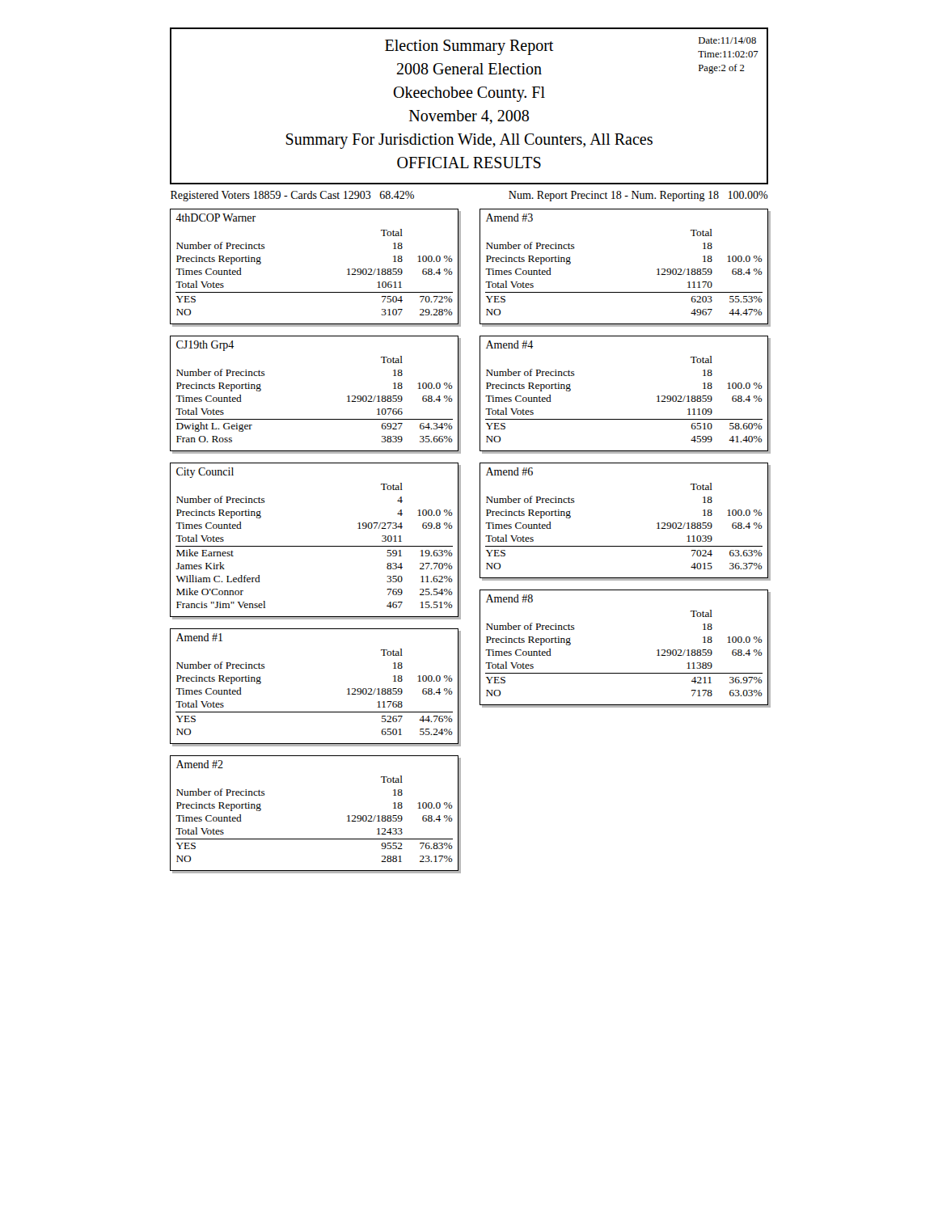Date:11/14/08
Time:11:02:07
Page:2 of 2
Election Summary Report 2008 General Election Okeechobee County. Fl November 4, 2008 Summary For Jurisdiction Wide, All Counters, All Races OFFICIAL RESULTS
Registered Voters 18859 - Cards Cast 12903 68.42%
Num. Report Precinct 18 - Num. Reporting 18 100.00%
4thDCOP Warner
| | Total | |
| Number of Precincts | 18 | |
| Precincts Reporting | 18 | 100.0 % |
| Times Counted | 12902/18859 | 68.4 % |
| Total Votes | 10611 | |
| YES | 7504 | 70.72% |
| NO | 3107 | 29.28% |
CJ19th Grp4
| | Total | |
| Number of Precincts | 18 | |
| Precincts Reporting | 18 | 100.0 % |
| Times Counted | 12902/18859 | 68.4 % |
| Total Votes | 10766 | |
| Dwight L. Geiger | 6927 | 64.34% |
| Fran O. Ross | 3839 | 35.66% |
City Council
| | Total | |
| Number of Precincts | 4 | |
| Precincts Reporting | 4 | 100.0 % |
| Times Counted | 1907/2734 | 69.8 % |
| Total Votes | 3011 | |
| Mike Earnest | 591 | 19.63% |
| James Kirk | 834 | 27.70% |
| William C. Ledferd | 350 | 11.62% |
| Mike O'Connor | 769 | 25.54% |
| Francis "Jim" Vensel | 467 | 15.51% |
Amend #1
| | Total | |
| Number of Precincts | 18 | |
| Precincts Reporting | 18 | 100.0 % |
| Times Counted | 12902/18859 | 68.4 % |
| Total Votes | 11768 | |
| YES | 5267 | 44.76% |
| NO | 6501 | 55.24% |
Amend #2
| | Total | |
| Number of Precincts | 18 | |
| Precincts Reporting | 18 | 100.0 % |
| Times Counted | 12902/18859 | 68.4 % |
| Total Votes | 12433 | |
| YES | 9552 | 76.83% |
| NO | 2881 | 23.17% |
Amend #3
| | Total | |
| Number of Precincts | 18 | |
| Precincts Reporting | 18 | 100.0 % |
| Times Counted | 12902/18859 | 68.4 % |
| Total Votes | 11170 | |
| YES | 6203 | 55.53% |
| NO | 4967 | 44.47% |
Amend #4
| | Total | |
| Number of Precincts | 18 | |
| Precincts Reporting | 18 | 100.0 % |
| Times Counted | 12902/18859 | 68.4 % |
| Total Votes | 11109 | |
| YES | 6510 | 58.60% |
| NO | 4599 | 41.40% |
Amend #6
| | Total | |
| Number of Precincts | 18 | |
| Precincts Reporting | 18 | 100.0 % |
| Times Counted | 12902/18859 | 68.4 % |
| Total Votes | 11039 | |
| YES | 7024 | 63.63% |
| NO | 4015 | 36.37% |
Amend #8
| | Total | |
| Number of Precincts | 18 | |
| Precincts Reporting | 18 | 100.0 % |
| Times Counted | 12902/18859 | 68.4 % |
| Total Votes | 11389 | |
| YES | 4211 | 36.97% |
| NO | 7178 | 63.03% |